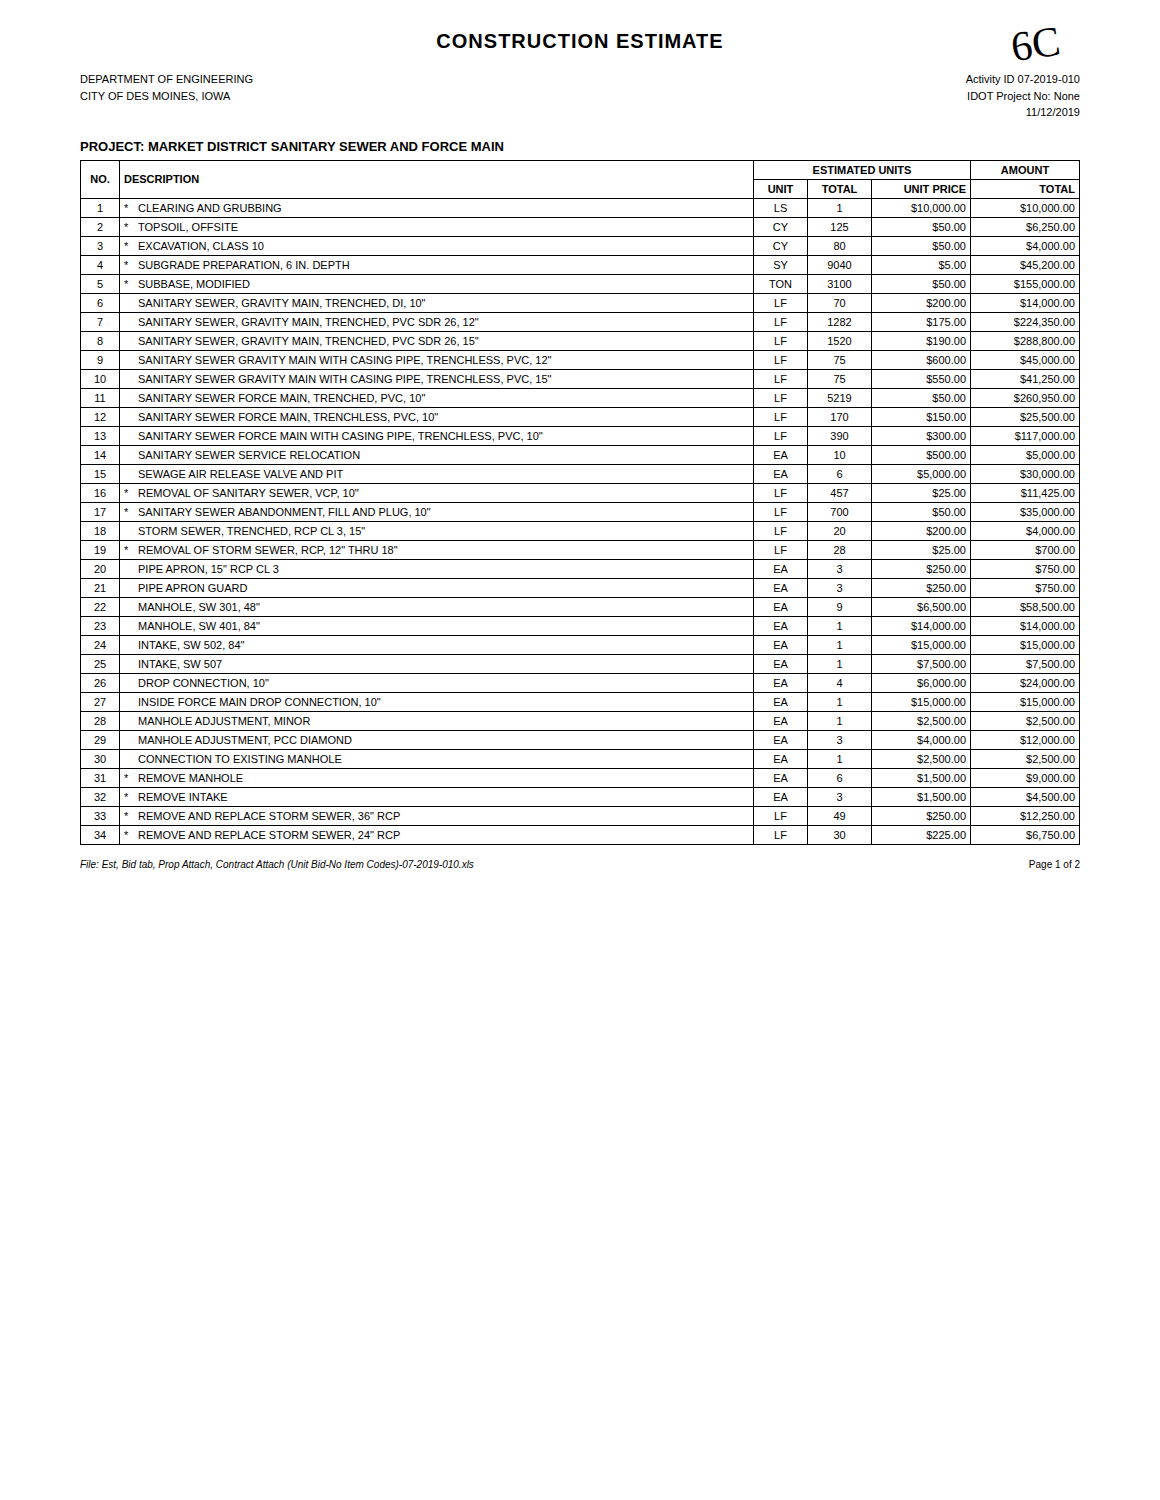6C
CONSTRUCTION ESTIMATE
DEPARTMENT OF ENGINEERING
CITY OF DES MOINES, IOWA
Activity ID 07-2019-010
IDOT Project No: None
11/12/2019
PROJECT: MARKET DISTRICT SANITARY SEWER AND FORCE MAIN
| NO. | DESCRIPTION | ESTIMATED UNITS | AMOUNT |
| --- | --- | --- | --- |
| UNIT | TOTAL | UNIT PRICE | TOTAL |
| 1 | * CLEARING AND GRUBBING | LS | 1 | $10,000.00 | $10,000.00 |
| 2 | * TOPSOIL, OFFSITE | CY | 125 | $50.00 | $6,250.00 |
| 3 | * EXCAVATION, CLASS 10 | CY | 80 | $50.00 | $4,000.00 |
| 4 | * SUBGRADE PREPARATION, 6 IN. DEPTH | SY | 9040 | $5.00 | $45,200.00 |
| 5 | * SUBBASE, MODIFIED | TON | 3100 | $50.00 | $155,000.00 |
| 6 | SANITARY SEWER, GRAVITY MAIN, TRENCHED, DI, 10" | LF | 70 | $200.00 | $14,000.00 |
| 7 | SANITARY SEWER, GRAVITY MAIN, TRENCHED, PVC SDR 26, 12" | LF | 1282 | $175.00 | $224,350.00 |
| 8 | SANITARY SEWER, GRAVITY MAIN, TRENCHED, PVC SDR 26, 15" | LF | 1520 | $190.00 | $288,800.00 |
| 9 | SANITARY SEWER GRAVITY MAIN WITH CASING PIPE, TRENCHLESS, PVC, 12" | LF | 75 | $600.00 | $45,000.00 |
| 10 | SANITARY SEWER GRAVITY MAIN WITH CASING PIPE, TRENCHLESS, PVC, 15" | LF | 75 | $550.00 | $41,250.00 |
| 11 | SANITARY SEWER FORCE MAIN, TRENCHED, PVC, 10" | LF | 5219 | $50.00 | $260,950.00 |
| 12 | SANITARY SEWER FORCE MAIN, TRENCHLESS, PVC, 10" | LF | 170 | $150.00 | $25,500.00 |
| 13 | SANITARY SEWER FORCE MAIN WITH CASING PIPE, TRENCHLESS, PVC, 10" | LF | 390 | $300.00 | $117,000.00 |
| 14 | SANITARY SEWER SERVICE RELOCATION | EA | 10 | $500.00 | $5,000.00 |
| 15 | SEWAGE AIR RELEASE VALVE AND PIT | EA | 6 | $5,000.00 | $30,000.00 |
| 16 | * REMOVAL OF SANITARY SEWER, VCP, 10" | LF | 457 | $25.00 | $11,425.00 |
| 17 | * SANITARY SEWER ABANDONMENT, FILL AND PLUG, 10" | LF | 700 | $50.00 | $35,000.00 |
| 18 | STORM SEWER, TRENCHED, RCP CL 3, 15" | LF | 20 | $200.00 | $4,000.00 |
| 19 | * REMOVAL OF STORM SEWER, RCP, 12" THRU 18" | LF | 28 | $25.00 | $700.00 |
| 20 | PIPE APRON, 15" RCP CL 3 | EA | 3 | $250.00 | $750.00 |
| 21 | PIPE APRON GUARD | EA | 3 | $250.00 | $750.00 |
| 22 | MANHOLE, SW 301, 48" | EA | 9 | $6,500.00 | $58,500.00 |
| 23 | MANHOLE, SW 401, 84" | EA | 1 | $14,000.00 | $14,000.00 |
| 24 | INTAKE, SW 502, 84" | EA | 1 | $15,000.00 | $15,000.00 |
| 25 | INTAKE, SW 507 | EA | 1 | $7,500.00 | $7,500.00 |
| 26 | DROP CONNECTION, 10" | EA | 4 | $6,000.00 | $24,000.00 |
| 27 | INSIDE FORCE MAIN DROP CONNECTION, 10" | EA | 1 | $15,000.00 | $15,000.00 |
| 28 | MANHOLE ADJUSTMENT, MINOR | EA | 1 | $2,500.00 | $2,500.00 |
| 29 | MANHOLE ADJUSTMENT, PCC DIAMOND | EA | 3 | $4,000.00 | $12,000.00 |
| 30 | CONNECTION TO EXISTING MANHOLE | EA | 1 | $2,500.00 | $2,500.00 |
| 31 | * REMOVE MANHOLE | EA | 6 | $1,500.00 | $9,000.00 |
| 32 | * REMOVE INTAKE | EA | 3 | $1,500.00 | $4,500.00 |
| 33 | * REMOVE AND REPLACE STORM SEWER, 36" RCP | LF | 49 | $250.00 | $12,250.00 |
| 34 | * REMOVE AND REPLACE STORM SEWER, 24" RCP | LF | 30 | $225.00 | $6,750.00 |
File: Est, Bid tab, Prop Attach, Contract Attach (Unit Bid-No Item Codes)-07-2019-010.xls
Page 1 of 2